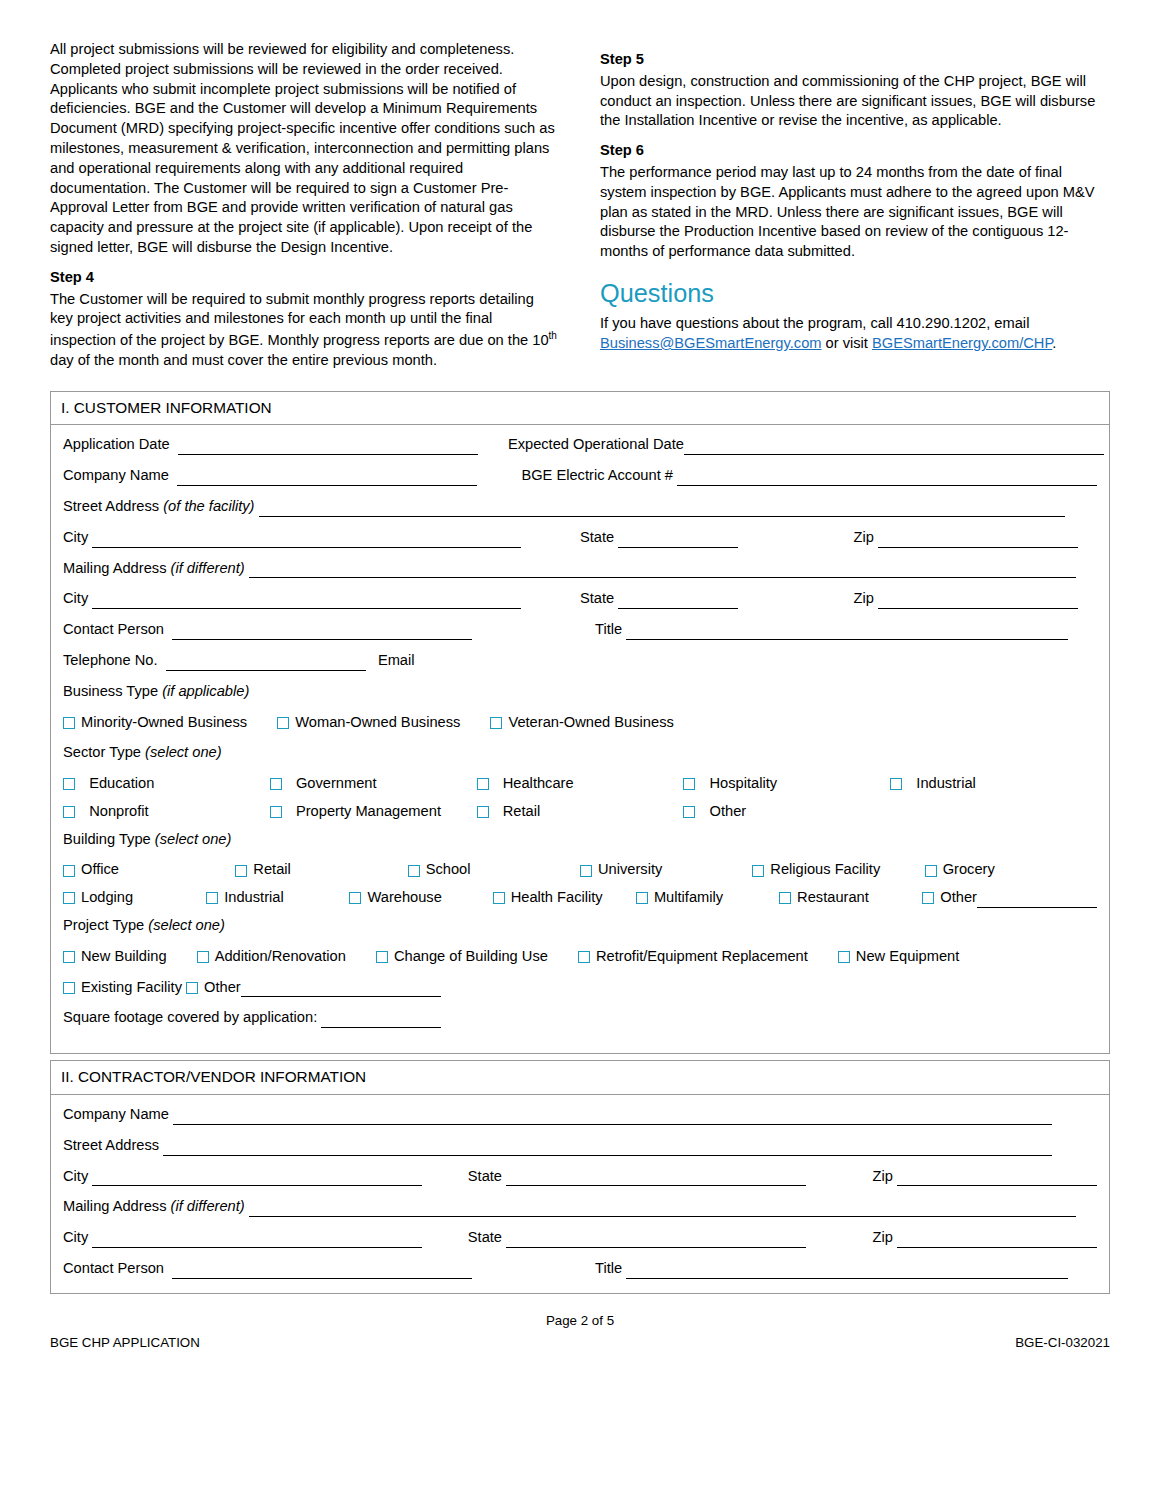All project submissions will be reviewed for eligibility and completeness. Completed project submissions will be reviewed in the order received. Applicants who submit incomplete project submissions will be notified of deficiencies. BGE and the Customer will develop a Minimum Requirements Document (MRD) specifying project-specific incentive offer conditions such as milestones, measurement & verification, interconnection and permitting plans and operational requirements along with any additional required documentation. The Customer will be required to sign a Customer Pre-Approval Letter from BGE and provide written verification of natural gas capacity and pressure at the project site (if applicable). Upon receipt of the signed letter, BGE will disburse the Design Incentive.
Step 4
The Customer will be required to submit monthly progress reports detailing key project activities and milestones for each month up until the final inspection of the project by BGE. Monthly progress reports are due on the 10th day of the month and must cover the entire previous month.
Step 5
Upon design, construction and commissioning of the CHP project, BGE will conduct an inspection. Unless there are significant issues, BGE will disburse the Installation Incentive or revise the incentive, as applicable.
Step 6
The performance period may last up to 24 months from the date of final system inspection by BGE. Applicants must adhere to the agreed upon M&V plan as stated in the MRD. Unless there are significant issues, BGE will disburse the Production Incentive based on review of the contiguous 12-months of performance data submitted.
Questions
If you have questions about the program, call 410.290.1202, email Business@BGESmartEnergy.com or visit BGESmartEnergy.com/CHP.
I. CUSTOMER INFORMATION
Application Date
Expected Operational Date
Company Name
BGE Electric Account #
Street Address (of the facility)
City
State
Zip
Mailing Address (if different)
City
State
Zip
Contact Person
Title
Telephone No. Email
Business Type (if applicable)
Minority-Owned Business Woman-Owned Business Veteran-Owned Business
Sector Type (select one)
Education Government Healthcare Hospitality Industrial
Nonprofit Property Management Retail Other
Building Type (select one)
Office Retail School University Religious Facility Grocery
Lodging Industrial Warehouse Health Facility Multifamily Restaurant Other
Project Type (select one)
New Building Addition/Renovation Change of Building Use Retrofit/Equipment Replacement New Equipment
Existing Facility Other
Square footage covered by application:
II. CONTRACTOR/VENDOR INFORMATION
Company Name
Street Address
City
State
Zip
Mailing Address (if different)
City
State
Zip
Contact Person
Title
Page 2 of 5
BGE CHP APPLICATION
BGE-CI-032021